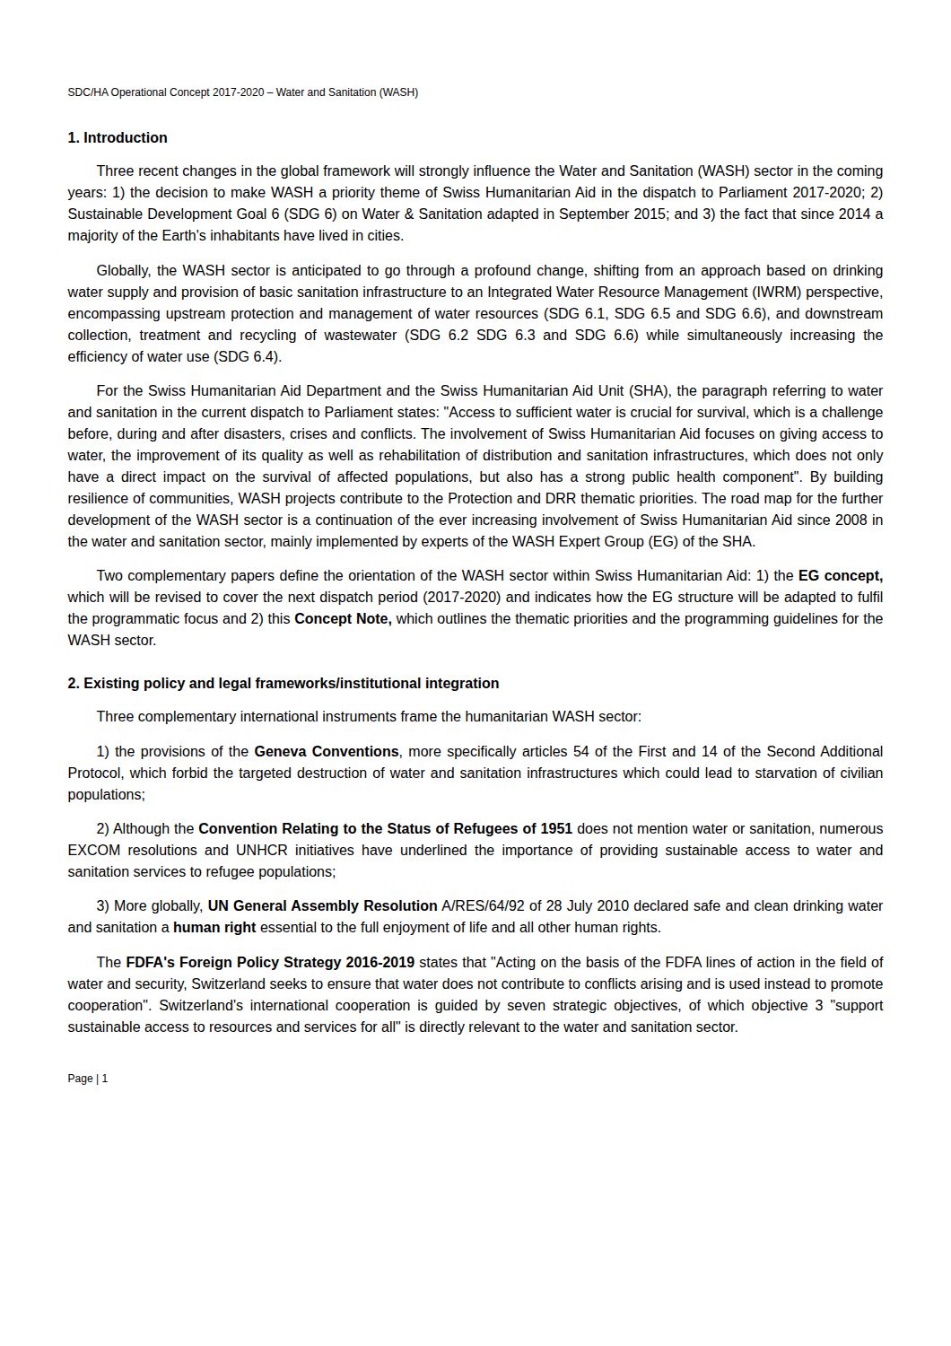SDC/HA Operational Concept 2017-2020 – Water and Sanitation (WASH)
1. Introduction
Three recent changes in the global framework will strongly influence the Water and Sanitation (WASH) sector in the coming years: 1) the decision to make WASH a priority theme of Swiss Humanitarian Aid in the dispatch to Parliament 2017-2020; 2) Sustainable Development Goal 6 (SDG 6) on Water & Sanitation adapted in September 2015; and 3) the fact that since 2014 a majority of the Earth's inhabitants have lived in cities.
Globally, the WASH sector is anticipated to go through a profound change, shifting from an approach based on drinking water supply and provision of basic sanitation infrastructure to an Integrated Water Resource Management (IWRM) perspective, encompassing upstream protection and management of water resources (SDG 6.1, SDG 6.5 and SDG 6.6), and downstream collection, treatment and recycling of wastewater (SDG 6.2 SDG 6.3 and SDG 6.6) while simultaneously increasing the efficiency of water use (SDG 6.4).
For the Swiss Humanitarian Aid Department and the Swiss Humanitarian Aid Unit (SHA), the paragraph referring to water and sanitation in the current dispatch to Parliament states: "Access to sufficient water is crucial for survival, which is a challenge before, during and after disasters, crises and conflicts. The involvement of Swiss Humanitarian Aid focuses on giving access to water, the improvement of its quality as well as rehabilitation of distribution and sanitation infrastructures, which does not only have a direct impact on the survival of affected populations, but also has a strong public health component". By building resilience of communities, WASH projects contribute to the Protection and DRR thematic priorities. The road map for the further development of the WASH sector is a continuation of the ever increasing involvement of Swiss Humanitarian Aid since 2008 in the water and sanitation sector, mainly implemented by experts of the WASH Expert Group (EG) of the SHA.
Two complementary papers define the orientation of the WASH sector within Swiss Humanitarian Aid: 1) the EG concept, which will be revised to cover the next dispatch period (2017-2020) and indicates how the EG structure will be adapted to fulfil the programmatic focus and 2) this Concept Note, which outlines the thematic priorities and the programming guidelines for the WASH sector.
2. Existing policy and legal frameworks/institutional integration
Three complementary international instruments frame the humanitarian WASH sector:
1) the provisions of the Geneva Conventions, more specifically articles 54 of the First and 14 of the Second Additional Protocol, which forbid the targeted destruction of water and sanitation infrastructures which could lead to starvation of civilian populations;
2) Although the Convention Relating to the Status of Refugees of 1951 does not mention water or sanitation, numerous EXCOM resolutions and UNHCR initiatives have underlined the importance of providing sustainable access to water and sanitation services to refugee populations;
3) More globally, UN General Assembly Resolution A/RES/64/92 of 28 July 2010 declared safe and clean drinking water and sanitation a human right essential to the full enjoyment of life and all other human rights.
The FDFA's Foreign Policy Strategy 2016-2019 states that "Acting on the basis of the FDFA lines of action in the field of water and security, Switzerland seeks to ensure that water does not contribute to conflicts arising and is used instead to promote cooperation". Switzerland's international cooperation is guided by seven strategic objectives, of which objective 3 "support sustainable access to resources and services for all" is directly relevant to the water and sanitation sector.
Page | 1